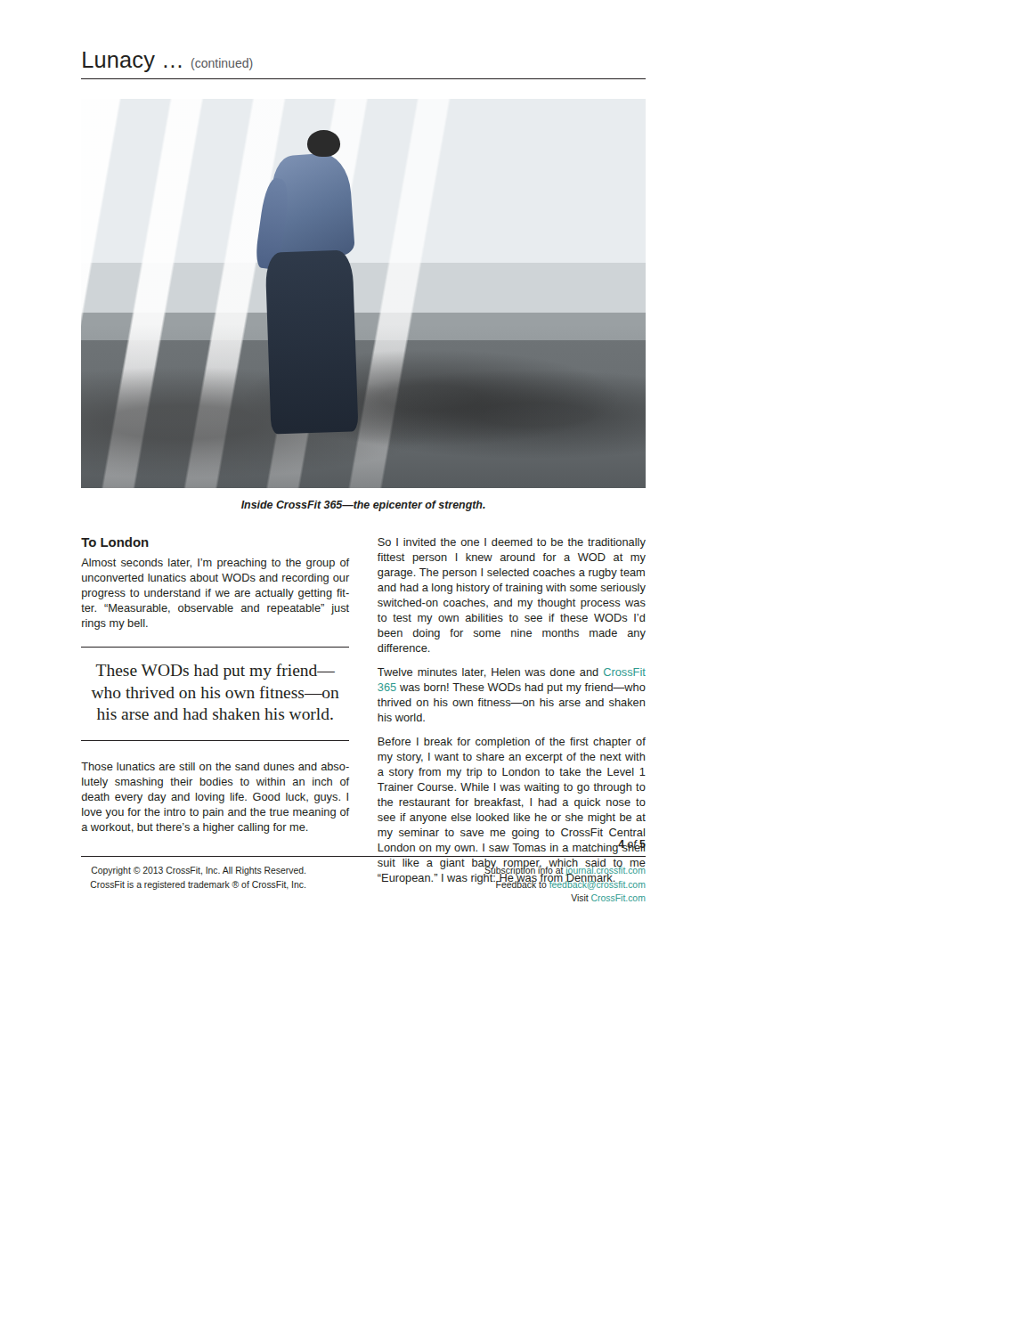Lunacy … (continued)
Inside CrossFit 365—the epicenter of strength.
To London
Almost seconds later, I’m preaching to the group of unconverted lunatics about WODs and recording our progress to understand if we are actually getting fitter. “Measurable, observable and repeatable” just rings my bell.
These WODs had put my friend—who thrived on his own fitness—on his arse and had shaken his world.
Those lunatics are still on the sand dunes and absolutely smashing their bodies to within an inch of death every day and loving life. Good luck, guys. I love you for the intro to pain and the true meaning of a workout, but there’s a higher calling for me.
So I invited the one I deemed to be the traditionally fittest person I knew around for a WOD at my garage. The person I selected coaches a rugby team and had a long history of training with some seriously switched-on coaches, and my thought process was to test my own abilities to see if these WODs I’d been doing for some nine months made any difference.
Twelve minutes later, Helen was done and CrossFit 365 was born! These WODs had put my friend—who thrived on his own fitness—on his arse and shaken his world.
Before I break for completion of the first chapter of my story, I want to share an excerpt of the next with a story from my trip to London to take the Level 1 Trainer Course. While I was waiting to go through to the restaurant for breakfast, I had a quick nose to see if anyone else looked like he or she might be at my seminar to save me going to CrossFit Central London on my own. I saw Tomas in a matching shell suit like a giant baby romper, which said to me “European.” I was right: He was from Denmark.
4 of 5
Copyright © 2013 CrossFit, Inc. All Rights Reserved.
CrossFit is a registered trademark ® of CrossFit, Inc.
Subscription info at journal.crossfit.com
Feedback to feedback@crossfit.com
Visit CrossFit.com